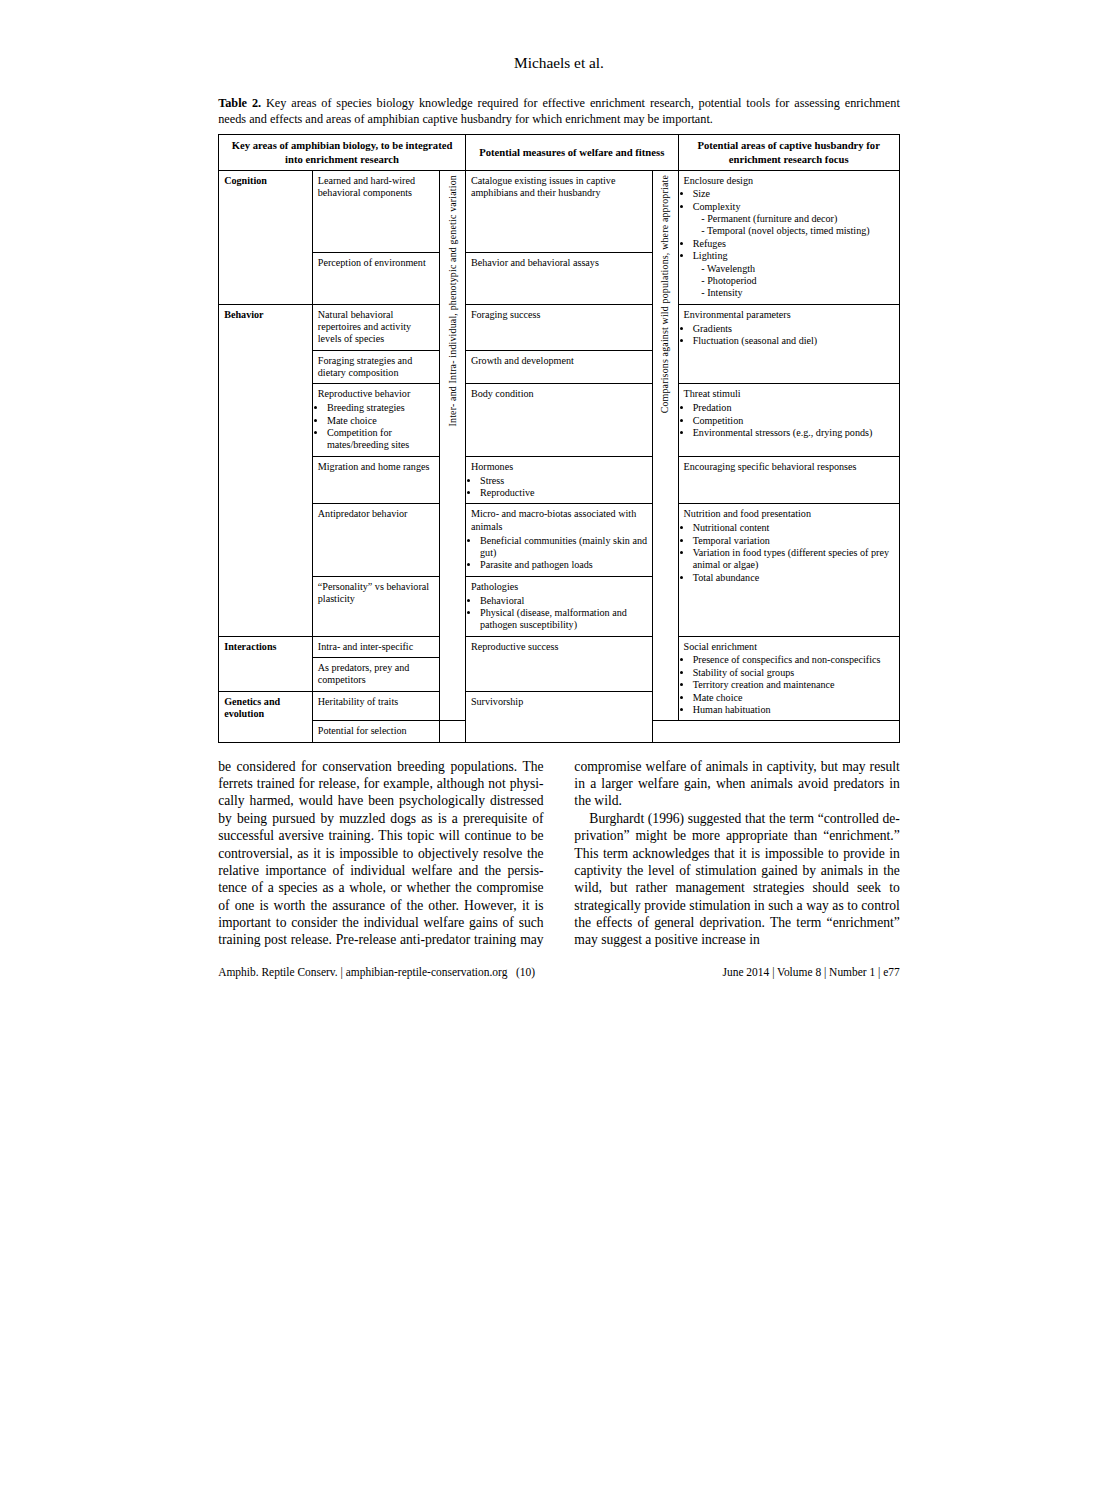Michaels et al.
Table 2. Key areas of species biology knowledge required for effective enrichment research, potential tools for assessing enrichment needs and effects and areas of amphibian captive husbandry for which enrichment may be important.
| Key areas of amphibian biology, to be integrated into enrichment research | Potential measures of welfare and fitness | Potential areas of captive husbandry for enrichment research focus |
| --- | --- | --- |
| Cognition | Learned and hard-wired behavioral components | Inter- and Intra- individual, phenotypic and genetic variation | Catalogue existing issues in captive amphibians and their husbandry | Comparisons against wild populations, where appropriate | Enclosure design Size Complexity Permanent (furniture and decor) Temporal (novel objects, timed misting) Refuges Lighting Wavelength Photoperiod Intensity |
| Perception of environment | Behavior and behavioral assays |
| Behavior | Natural behavioral repertoires and activity levels of species | Foraging success | Environmental parameters Gradients Fluctuation (seasonal and diel) |
| Foraging strategies and dietary composition | Growth and development |
| Reproductive behavior Breeding strategies Mate choice Competition for mates/breeding sites | Body condition | Threat stimuli Predation Competition Environmental stressors (e.g., drying ponds) |
| Migration and home ranges | Hormones Stress Reproductive | Encouraging specific behavioral responses |
| Antipredator behavior | Micro- and macro-biotas associated with animals Beneficial communities (mainly skin and gut) Parasite and pathogen loads | Nutrition and food presentation Nutritional content Temporal variation Variation in food types (different species of prey animal or algae) Total abundance |
| “Personality” vs behavioral plasticity | Pathologies Behavioral Physical (disease, malformation and pathogen susceptibility) |
| Interactions | Intra- and inter-specific | Reproductive success | Social enrichment Presence of conspecifics and non-conspecifics Stability of social groups Territory creation and maintenance Mate choice Human habituation |
| As predators, prey and competitors |
| Genetics and evolution | Heritability of traits | Survivorship |
| Potential for selection |
be considered for conservation breeding populations. The ferrets trained for release, for example, although not physically harmed, would have been psychologically distressed by being pursued by muzzled dogs as is a prerequisite of successful aversive training. This topic will continue to be controversial, as it is impossible to objectively resolve the relative importance of individual welfare and the persistence of a species as a whole, or whether the compromise of one is worth the assurance of the other. However, it is important to consider the individual welfare gains of such training post release. Pre-release anti-predator training may compromise welfare of animals in captivity, but may result in a larger welfare gain, when animals avoid predators in the wild.
Burghardt (1996) suggested that the term “controlled deprivation” might be more appropriate than “enrichment.” This term acknowledges that it is impossible to provide in captivity the level of stimulation gained by animals in the wild, but rather management strategies should seek to strategically provide stimulation in such a way as to control the effects of general deprivation. The term “enrichment” may suggest a positive increase in
Amphib. Reptile Conserv. | amphibian-reptile-conservation.org (10)
June 2014 | Volume 8 | Number 1 | e77